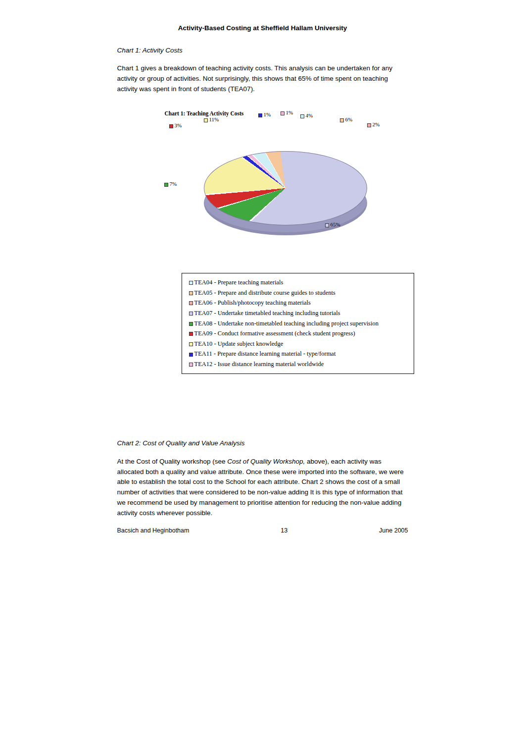Activity-Based Costing at Sheffield Hallam University
Chart 1: Activity Costs
Chart 1 gives a breakdown of teaching activity costs. This analysis can be undertaken for any activity or group of activities. Not surprisingly, this shows that 65% of time spent on teaching activity was spent in front of students (TEA07).
Chart 1: Teaching Activity Costs
7% 3% 11% 1% 1% 4% 6% 2% 65%
TEA04 - Prepare teaching materials
TEA05 - Prepare and distribute course guides to students
TEA06 - Publish/photocopy teaching materials
TEA07 - Undertake timetabled teaching including tutorials
TEA08 - Undertake non-timetabled teaching including project supervision
TEA09 - Conduct formative assessment (check student progress)
TEA10 - Update subject knowledge
TEA11 - Prepare distance learning material - type/format
TEA12 - Issue distance learning material worldwide
Chart 2: Cost of Quality and Value Analysis
At the Cost of Quality workshop (see Cost of Quality Workshop, above), each activity was allocated both a quality and value attribute. Once these were imported into the software, we were able to establish the total cost to the School for each attribute. Chart 2 shows the cost of a small number of activities that were considered to be non-value adding It is this type of information that we recommend be used by management to prioritise attention for reducing the non-value adding activity costs wherever possible.
Bacsich and Heginbotham
13
June 2005